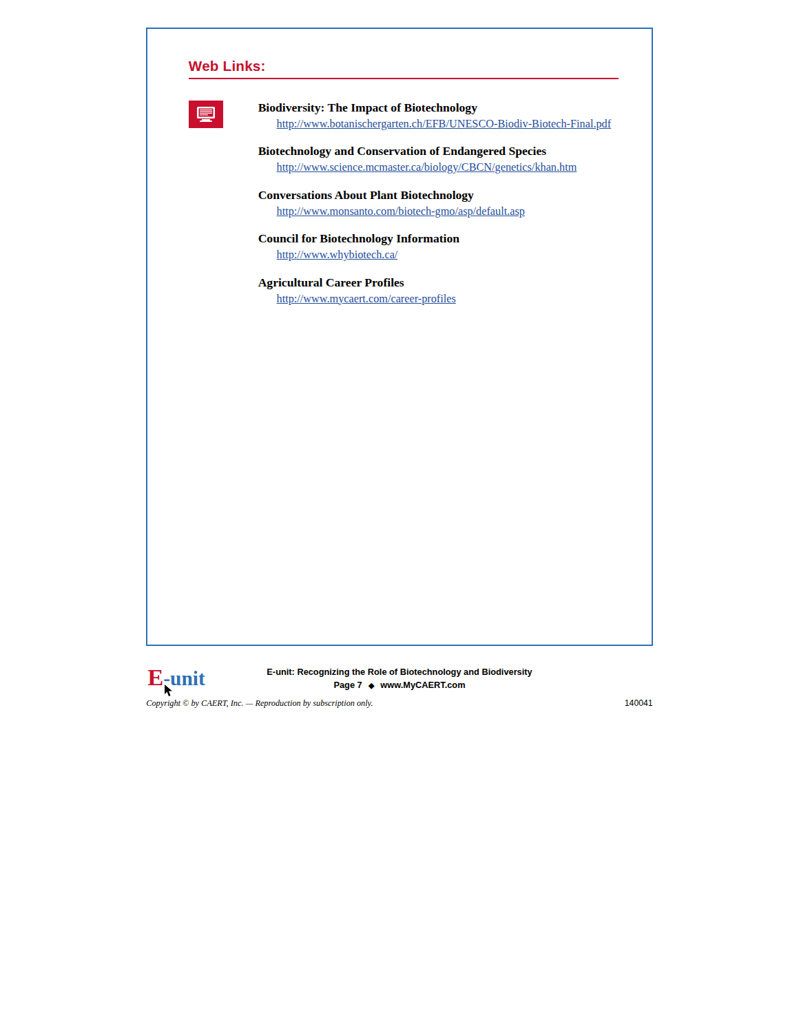Web Links:
Biodiversity: The Impact of Biotechnology
http://www.botanischergarten.ch/EFB/UNESCO-Biodiv-Biotech-Final.pdf
Biotechnology and Conservation of Endangered Species
http://www.science.mcmaster.ca/biology/CBCN/genetics/khan.htm
Conversations About Plant Biotechnology
http://www.monsanto.com/biotech-gmo/asp/default.asp
Council for Biotechnology Information
http://www.whybiotech.ca/
Agricultural Career Profiles
http://www.mycaert.com/career-profiles
E-unit
E-unit: Recognizing the Role of Biotechnology and Biodiversity
Page 7 ◆ www.MyCAERT.com
Copyright © by CAERT, Inc. — Reproduction by subscription only. 140041